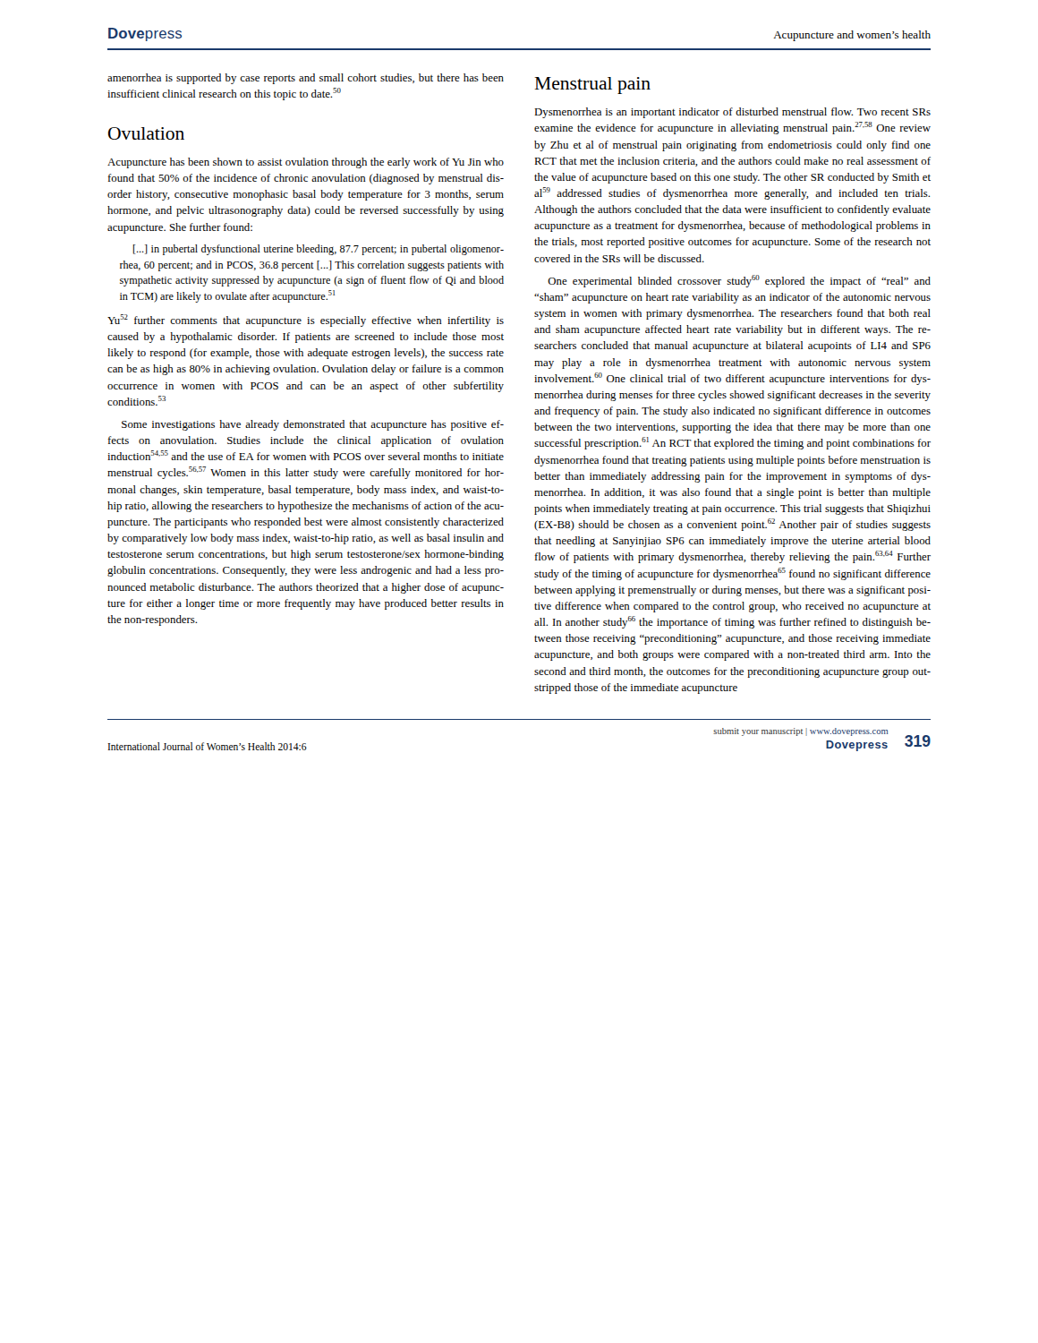Dovepress
Acupuncture and women’s health
amenorrhea is supported by case reports and small cohort studies, but there has been insufficient clinical research on this topic to date.50
Ovulation
Acupuncture has been shown to assist ovulation through the early work of Yu Jin who found that 50% of the incidence of chronic anovulation (diagnosed by menstrual disorder history, consecutive monophasic basal body temperature for 3 months, serum hormone, and pelvic ultrasonography data) could be reversed successfully by using acupuncture. She further found:
[...] in pubertal dysfunctional uterine bleeding, 87.7 percent; in pubertal oligomenorrhea, 60 percent; and in PCOS, 36.8 percent [...] This correlation suggests patients with sympathetic activity suppressed by acupuncture (a sign of fluent flow of Qi and blood in TCM) are likely to ovulate after acupuncture.51
Yu52 further comments that acupuncture is especially effective when infertility is caused by a hypothalamic disorder. If patients are screened to include those most likely to respond (for example, those with adequate estrogen levels), the success rate can be as high as 80% in achieving ovulation. Ovulation delay or failure is a common occurrence in women with PCOS and can be an aspect of other subfertility conditions.53
Some investigations have already demonstrated that acupuncture has positive effects on anovulation. Studies include the clinical application of ovulation induction54,55 and the use of EA for women with PCOS over several months to initiate menstrual cycles.56,57 Women in this latter study were carefully monitored for hormonal changes, skin temperature, basal temperature, body mass index, and waist-to-hip ratio, allowing the researchers to hypothesize the mechanisms of action of the acupuncture. The participants who responded best were almost consistently characterized by comparatively low body mass index, waist-to-hip ratio, as well as basal insulin and testosterone serum concentrations, but high serum testosterone/sex hormone-binding globulin concentrations. Consequently, they were less androgenic and had a less pronounced metabolic disturbance. The authors theorized that a higher dose of acupuncture for either a longer time or more frequently may have produced better results in the non-responders.
Menstrual pain
Dysmenorrhea is an important indicator of disturbed menstrual flow. Two recent SRs examine the evidence for acupuncture in alleviating menstrual pain.27,58 One review by Zhu et al of menstrual pain originating from endometriosis could only find one RCT that met the inclusion criteria, and the authors could make no real assessment of the value of acupuncture based on this one study. The other SR conducted by Smith et al59 addressed studies of dysmenorrhea more generally, and included ten trials. Although the authors concluded that the data were insufficient to confidently evaluate acupuncture as a treatment for dysmenorrhea, because of methodological problems in the trials, most reported positive outcomes for acupuncture. Some of the research not covered in the SRs will be discussed.
One experimental blinded crossover study60 explored the impact of “real” and “sham” acupuncture on heart rate variability as an indicator of the autonomic nervous system in women with primary dysmenorrhea. The researchers found that both real and sham acupuncture affected heart rate variability but in different ways. The researchers concluded that manual acupuncture at bilateral acupoints of LI4 and SP6 may play a role in dysmenorrhea treatment with autonomic nervous system involvement.60 One clinical trial of two different acupuncture interventions for dysmenorrhea during menses for three cycles showed significant decreases in the severity and frequency of pain. The study also indicated no significant difference in outcomes between the two interventions, supporting the idea that there may be more than one successful prescription.61 An RCT that explored the timing and point combinations for dysmenorrhea found that treating patients using multiple points before menstruation is better than immediately addressing pain for the improvement in symptoms of dysmenorrhea. In addition, it was also found that a single point is better than multiple points when immediately treating at pain occurrence. This trial suggests that Shiqizhui (EX-B8) should be chosen as a convenient point.62 Another pair of studies suggests that needling at Sanyinjiao SP6 can immediately improve the uterine arterial blood flow of patients with primary dysmenorrhea, thereby relieving the pain.63,64 Further study of the timing of acupuncture for dysmenorrhea65 found no significant difference between applying it premenstrually or during menses, but there was a significant positive difference when compared to the control group, who received no acupuncture at all. In another study66 the importance of timing was further refined to distinguish between those receiving “preconditioning” acupuncture, and those receiving immediate acupuncture, and both groups were compared with a non-treated third arm. Into the second and third month, the outcomes for the preconditioning acupuncture group outstripped those of the immediate acupuncture
International Journal of Women’s Health 2014:6
submit your manuscript | www.dovepress.com
Dovepress
319